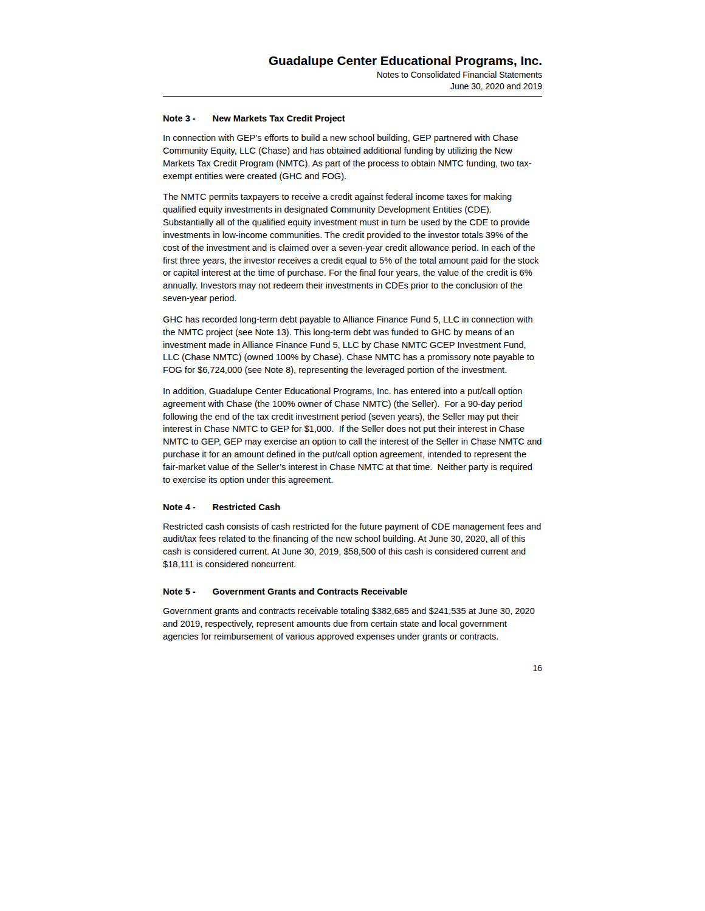Guadalupe Center Educational Programs, Inc.
Notes to Consolidated Financial Statements
June 30, 2020 and 2019
Note 3 -New Markets Tax Credit Project
In connection with GEP’s efforts to build a new school building, GEP partnered with Chase Community Equity, LLC (Chase) and has obtained additional funding by utilizing the New Markets Tax Credit Program (NMTC). As part of the process to obtain NMTC funding, two tax-exempt entities were created (GHC and FOG).
The NMTC permits taxpayers to receive a credit against federal income taxes for making qualified equity investments in designated Community Development Entities (CDE). Substantially all of the qualified equity investment must in turn be used by the CDE to provide investments in low-income communities. The credit provided to the investor totals 39% of the cost of the investment and is claimed over a seven-year credit allowance period. In each of the first three years, the investor receives a credit equal to 5% of the total amount paid for the stock or capital interest at the time of purchase. For the final four years, the value of the credit is 6% annually. Investors may not redeem their investments in CDEs prior to the conclusion of the seven-year period.
GHC has recorded long-term debt payable to Alliance Finance Fund 5, LLC in connection with the NMTC project (see Note 13). This long-term debt was funded to GHC by means of an investment made in Alliance Finance Fund 5, LLC by Chase NMTC GCEP Investment Fund, LLC (Chase NMTC) (owned 100% by Chase). Chase NMTC has a promissory note payable to FOG for $6,724,000 (see Note 8), representing the leveraged portion of the investment.
In addition, Guadalupe Center Educational Programs, Inc. has entered into a put/call option agreement with Chase (the 100% owner of Chase NMTC) (the Seller). For a 90-day period following the end of the tax credit investment period (seven years), the Seller may put their interest in Chase NMTC to GEP for $1,000. If the Seller does not put their interest in Chase NMTC to GEP, GEP may exercise an option to call the interest of the Seller in Chase NMTC and purchase it for an amount defined in the put/call option agreement, intended to represent the fair-market value of the Seller’s interest in Chase NMTC at that time. Neither party is required to exercise its option under this agreement.
Note 4 -Restricted Cash
Restricted cash consists of cash restricted for the future payment of CDE management fees and audit/tax fees related to the financing of the new school building. At June 30, 2020, all of this cash is considered current. At June 30, 2019, $58,500 of this cash is considered current and $18,111 is considered noncurrent.
Note 5 -Government Grants and Contracts Receivable
Government grants and contracts receivable totaling $382,685 and $241,535 at June 30, 2020 and 2019, respectively, represent amounts due from certain state and local government agencies for reimbursement of various approved expenses under grants or contracts.
16